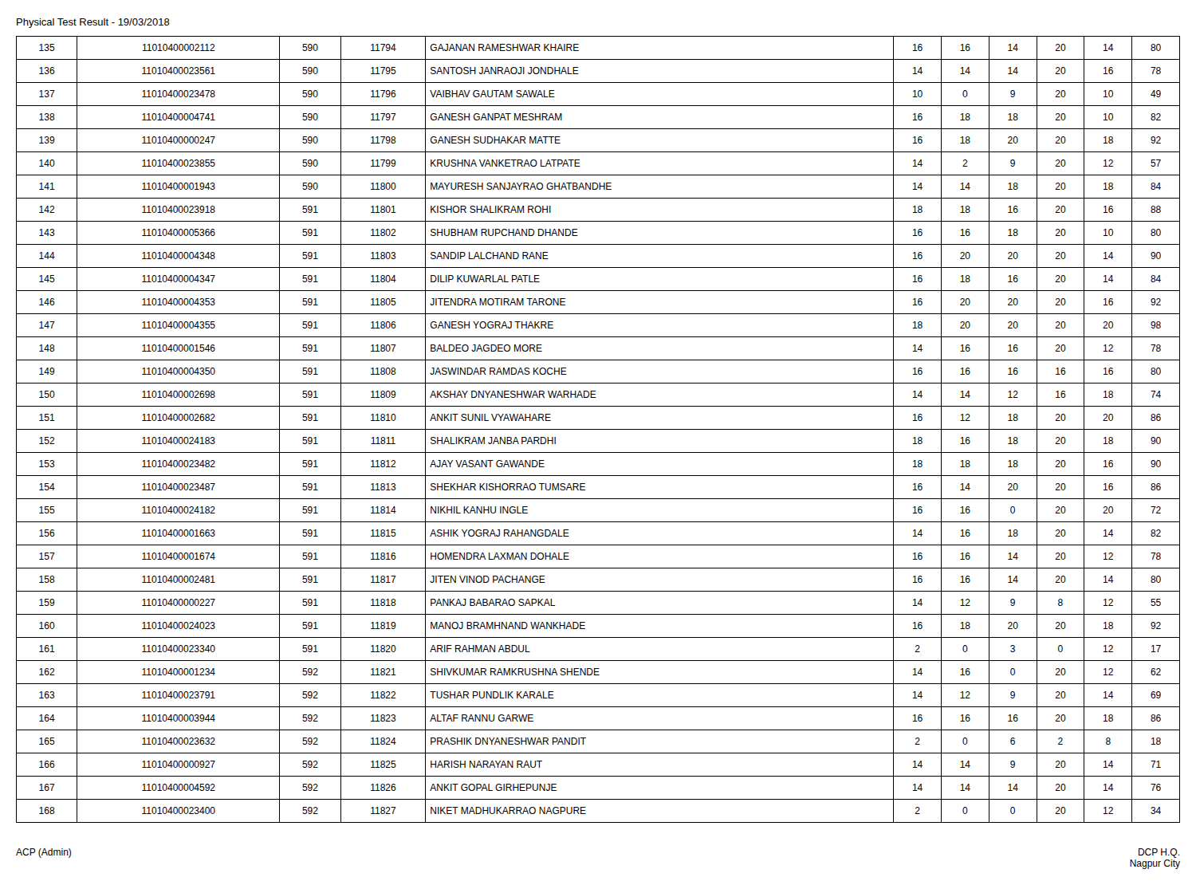Physical Test Result - 19/03/2018
| 135 | 11010400002112 | 590 | 11794 | GAJANAN RAMESHWAR KHAIRE | 16 | 16 | 14 | 20 | 14 | 80 |
| 136 | 11010400023561 | 590 | 11795 | SANTOSH JANRAOJI JONDHALE | 14 | 14 | 14 | 20 | 16 | 78 |
| 137 | 11010400023478 | 590 | 11796 | VAIBHAV GAUTAM SAWALE | 10 | 0 | 9 | 20 | 10 | 49 |
| 138 | 11010400004741 | 590 | 11797 | GANESH GANPAT MESHRAM | 16 | 18 | 18 | 20 | 10 | 82 |
| 139 | 11010400000247 | 590 | 11798 | GANESH SUDHAKAR MATTE | 16 | 18 | 20 | 20 | 18 | 92 |
| 140 | 11010400023855 | 590 | 11799 | KRUSHNA VANKETRAO LATPATE | 14 | 2 | 9 | 20 | 12 | 57 |
| 141 | 11010400001943 | 590 | 11800 | MAYURESH SANJAYRAO GHATBANDHE | 14 | 14 | 18 | 20 | 18 | 84 |
| 142 | 11010400023918 | 591 | 11801 | KISHOR SHALIKRAM ROHI | 18 | 18 | 16 | 20 | 16 | 88 |
| 143 | 11010400005366 | 591 | 11802 | SHUBHAM RUPCHAND DHANDE | 16 | 16 | 18 | 20 | 10 | 80 |
| 144 | 11010400004348 | 591 | 11803 | SANDIP LALCHAND RANE | 16 | 20 | 20 | 20 | 14 | 90 |
| 145 | 11010400004347 | 591 | 11804 | DILIP KUWARLAL PATLE | 16 | 18 | 16 | 20 | 14 | 84 |
| 146 | 11010400004353 | 591 | 11805 | JITENDRA MOTIRAM TARONE | 16 | 20 | 20 | 20 | 16 | 92 |
| 147 | 11010400004355 | 591 | 11806 | GANESH YOGRAJ THAKRE | 18 | 20 | 20 | 20 | 20 | 98 |
| 148 | 11010400001546 | 591 | 11807 | BALDEO JAGDEO MORE | 14 | 16 | 16 | 20 | 12 | 78 |
| 149 | 11010400004350 | 591 | 11808 | JASWINDAR RAMDAS KOCHE | 16 | 16 | 16 | 16 | 16 | 80 |
| 150 | 11010400002698 | 591 | 11809 | AKSHAY DNYANESHWAR WARHADE | 14 | 14 | 12 | 16 | 18 | 74 |
| 151 | 11010400002682 | 591 | 11810 | ANKIT SUNIL VYAWAHARE | 16 | 12 | 18 | 20 | 20 | 86 |
| 152 | 11010400024183 | 591 | 11811 | SHALIKRAM JANBA PARDHI | 18 | 16 | 18 | 20 | 18 | 90 |
| 153 | 11010400023482 | 591 | 11812 | AJAY VASANT GAWANDE | 18 | 18 | 18 | 20 | 16 | 90 |
| 154 | 11010400023487 | 591 | 11813 | SHEKHAR KISHORRAO TUMSARE | 16 | 14 | 20 | 20 | 16 | 86 |
| 155 | 11010400024182 | 591 | 11814 | NIKHIL KANHU INGLE | 16 | 16 | 0 | 20 | 20 | 72 |
| 156 | 11010400001663 | 591 | 11815 | ASHIK YOGRAJ RAHANGDALE | 14 | 16 | 18 | 20 | 14 | 82 |
| 157 | 11010400001674 | 591 | 11816 | HOMENDRA LAXMAN DOHALE | 16 | 16 | 14 | 20 | 12 | 78 |
| 158 | 11010400002481 | 591 | 11817 | JITEN VINOD PACHANGE | 16 | 16 | 14 | 20 | 14 | 80 |
| 159 | 11010400000227 | 591 | 11818 | PANKAJ BABARAO SAPKAL | 14 | 12 | 9 | 8 | 12 | 55 |
| 160 | 11010400024023 | 591 | 11819 | MANOJ BRAMHNAND WANKHADE | 16 | 18 | 20 | 20 | 18 | 92 |
| 161 | 11010400023340 | 591 | 11820 | ARIF RAHMAN ABDUL | 2 | 0 | 3 | 0 | 12 | 17 |
| 162 | 11010400001234 | 592 | 11821 | SHIVKUMAR RAMKRUSHNA SHENDE | 14 | 16 | 0 | 20 | 12 | 62 |
| 163 | 11010400023791 | 592 | 11822 | TUSHAR PUNDLIK KARALE | 14 | 12 | 9 | 20 | 14 | 69 |
| 164 | 11010400003944 | 592 | 11823 | ALTAF RANNU GARWE | 16 | 16 | 16 | 20 | 18 | 86 |
| 165 | 11010400023632 | 592 | 11824 | PRASHIK DNYANESHWAR PANDIT | 2 | 0 | 6 | 2 | 8 | 18 |
| 166 | 11010400000927 | 592 | 11825 | HARISH NARAYAN RAUT | 14 | 14 | 9 | 20 | 14 | 71 |
| 167 | 11010400004592 | 592 | 11826 | ANKIT GOPAL GIRHEPUNJE | 14 | 14 | 14 | 20 | 14 | 76 |
| 168 | 11010400023400 | 592 | 11827 | NIKET MADHUKARRAO NAGPURE | 2 | 0 | 0 | 20 | 12 | 34 |
| ACP (Admin) | DCP H.Q. Nagpur City |